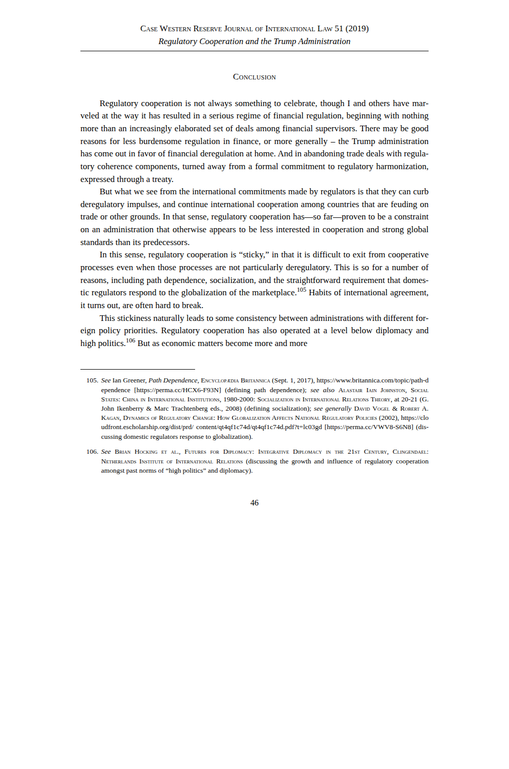Case Western Reserve Journal of International Law 51 (2019) Regulatory Cooperation and the Trump Administration
Conclusion
Regulatory cooperation is not always something to celebrate, though I and others have marveled at the way it has resulted in a serious regime of financial regulation, beginning with nothing more than an increasingly elaborated set of deals among financial supervisors. There may be good reasons for less burdensome regulation in finance, or more generally – the Trump administration has come out in favor of financial deregulation at home. And in abandoning trade deals with regulatory coherence components, turned away from a formal commitment to regulatory harmonization, expressed through a treaty.
But what we see from the international commitments made by regulators is that they can curb deregulatory impulses, and continue international cooperation among countries that are feuding on trade or other grounds. In that sense, regulatory cooperation has—so far—proven to be a constraint on an administration that otherwise appears to be less interested in cooperation and strong global standards than its predecessors.
In this sense, regulatory cooperation is “sticky,” in that it is difficult to exit from cooperative processes even when those processes are not particularly deregulatory. This is so for a number of reasons, including path dependence, socialization, and the straightforward requirement that domestic regulators respond to the globalization of the marketplace.105 Habits of international agreement, it turns out, are often hard to break.
This stickiness naturally leads to some consistency between administrations with different foreign policy priorities. Regulatory cooperation has also operated at a level below diplomacy and high politics.106 But as economic matters become more and more
105. See Ian Greener, Path Dependence, Encyclopædia Britannica (Sept. 1, 2017), https://www.britannica.com/topic/path-dependence [https://perma.cc/HCX6-F93N] (defining path dependence); see also Alastair Iain Johnston, Social States: China in International Institutions, 1980-2000: Socialization in International Relations Theory, at 20-21 (G. John Ikenberry & Marc Trachtenberg eds., 2008) (defining socialization); see generally David Vogel & Robert A. Kagan, Dynamics of Regulatory Change: How Globalization Affects National Regulatory Policies (2002), https://cloudfront.escholarship.org/dist/prd/ content/qt4qf1c74d/qt4qf1c74d.pdf?t=lc03gd [https://perma.cc/VWV8-S6N8] (discussing domestic regulators response to globalization).
106. See Brian Hocking et al., Futures for Diplomacy: Integrative Diplomacy in the 21st Century, Clingendael: Netherlands Institute of International Relations (discussing the growth and influence of regulatory cooperation amongst past norms of “high politics” and diplomacy).
46